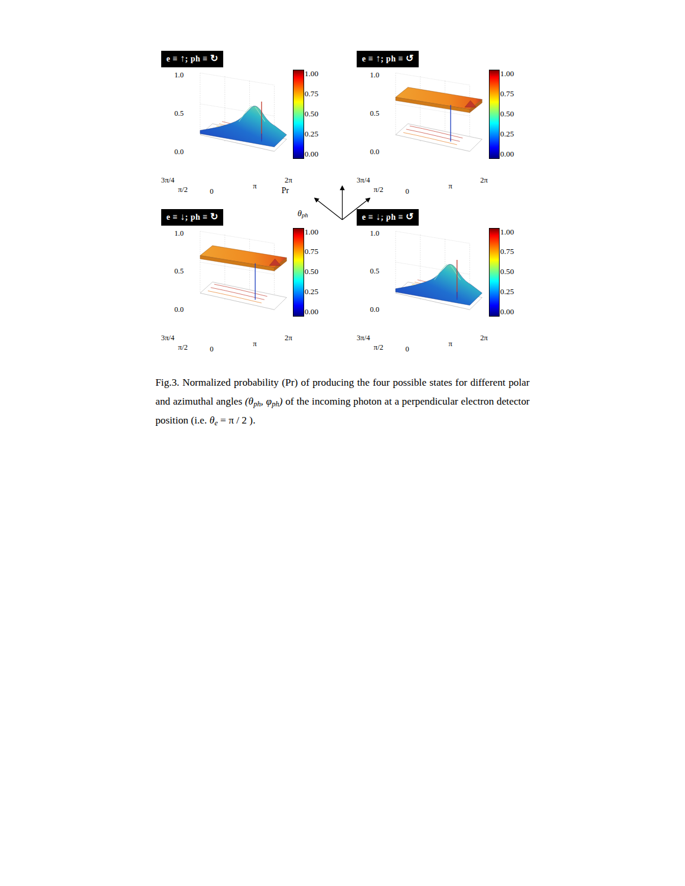e ≡ ↑; ph ≡ ↻
1.0 0.5 0.0
1.00 0.75 0.50 0.25 0.00
3π/4 π/2 0 π 2π
e ≡ ↑; ph ≡ ↺
1.0 0.5 0.0
1.00 0.75 0.50 0.25 0.00
3π/4 π/2 0 π 2π
e ≡ ↓; ph ≡ ↻
1.0 0.5 0.0
1.00 0.75 0.50 0.25 0.00
3π/4 π/2 0 π 2π
e ≡ ↓; ph ≡ ↺
1.0 0.5 0.0
1.00 0.75 0.50 0.25 0.00
3π/4 π/2 0 π 2π
Pr θph φph
Fig.3. Normalized probability (Pr) of producing the four possible states for different polar and azimuthal angles (θph, φph) of the incoming photon at a perpendicular electron detector position (i.e. θe = π / 2 ).